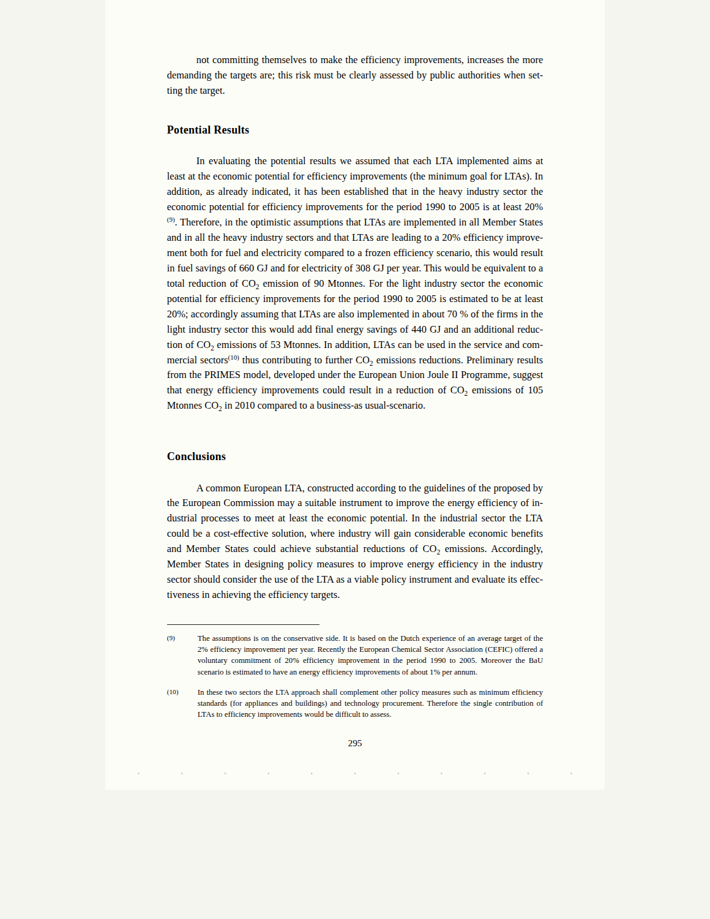not committing themselves to make the efficiency improvements, increases the more demanding the targets are; this risk must be clearly assessed by public authorities when setting the target.
Potential Results
In evaluating the potential results we assumed that each LTA implemented aims at least at the economic potential for efficiency improvements (the minimum goal for LTAs). In addition, as already indicated, it has been established that in the heavy industry sector the economic potential for efficiency improvements for the period 1990 to 2005 is at least 20%(9). Therefore, in the optimistic assumptions that LTAs are implemented in all Member States and in all the heavy industry sectors and that LTAs are leading to a 20% efficiency improvement both for fuel and electricity compared to a frozen efficiency scenario, this would result in fuel savings of 660 GJ and for electricity of 308 GJ per year. This would be equivalent to a total reduction of CO2 emission of 90 Mtonnes. For the light industry sector the economic potential for efficiency improvements for the period 1990 to 2005 is estimated to be at least 20%; accordingly assuming that LTAs are also implemented in about 70 % of the firms in the light industry sector this would add final energy savings of 440 GJ and an additional reduction of CO2 emissions of 53 Mtonnes. In addition, LTAs can be used in the service and commercial sectors(10) thus contributing to further CO2 emissions reductions. Preliminary results from the PRIMES model, developed under the European Union Joule II Programme, suggest that energy efficiency improvements could result in a reduction of CO2 emissions of 105 Mtonnes CO2 in 2010 compared to a business-as usual-scenario.
Conclusions
A common European LTA, constructed according to the guidelines of the proposed by the European Commission may a suitable instrument to improve the energy efficiency of industrial processes to meet at least the economic potential. In the industrial sector the LTA could be a cost-effective solution, where industry will gain considerable economic benefits and Member States could achieve substantial reductions of CO2 emissions. Accordingly, Member States in designing policy measures to improve energy efficiency in the industry sector should consider the use of the LTA as a viable policy instrument and evaluate its effectiveness in achieving the efficiency targets.
(9)
The assumptions is on the conservative side. It is based on the Dutch experience of an average target of the 2% efficiency improvement per year. Recently the European Chemical Sector Association (CEFIC) offered a voluntary commitment of 20% efficiency improvement in the period 1990 to 2005. Moreover the BaU scenario is estimated to have an energy efficiency improvements of about 1% per annum.
(10)
In these two sectors the LTA approach shall complement other policy measures such as minimum efficiency standards (for appliances and buildings) and technology procurement. Therefore the single contribution of LTAs to efficiency improvements would be difficult to assess.
295
•••••••••••